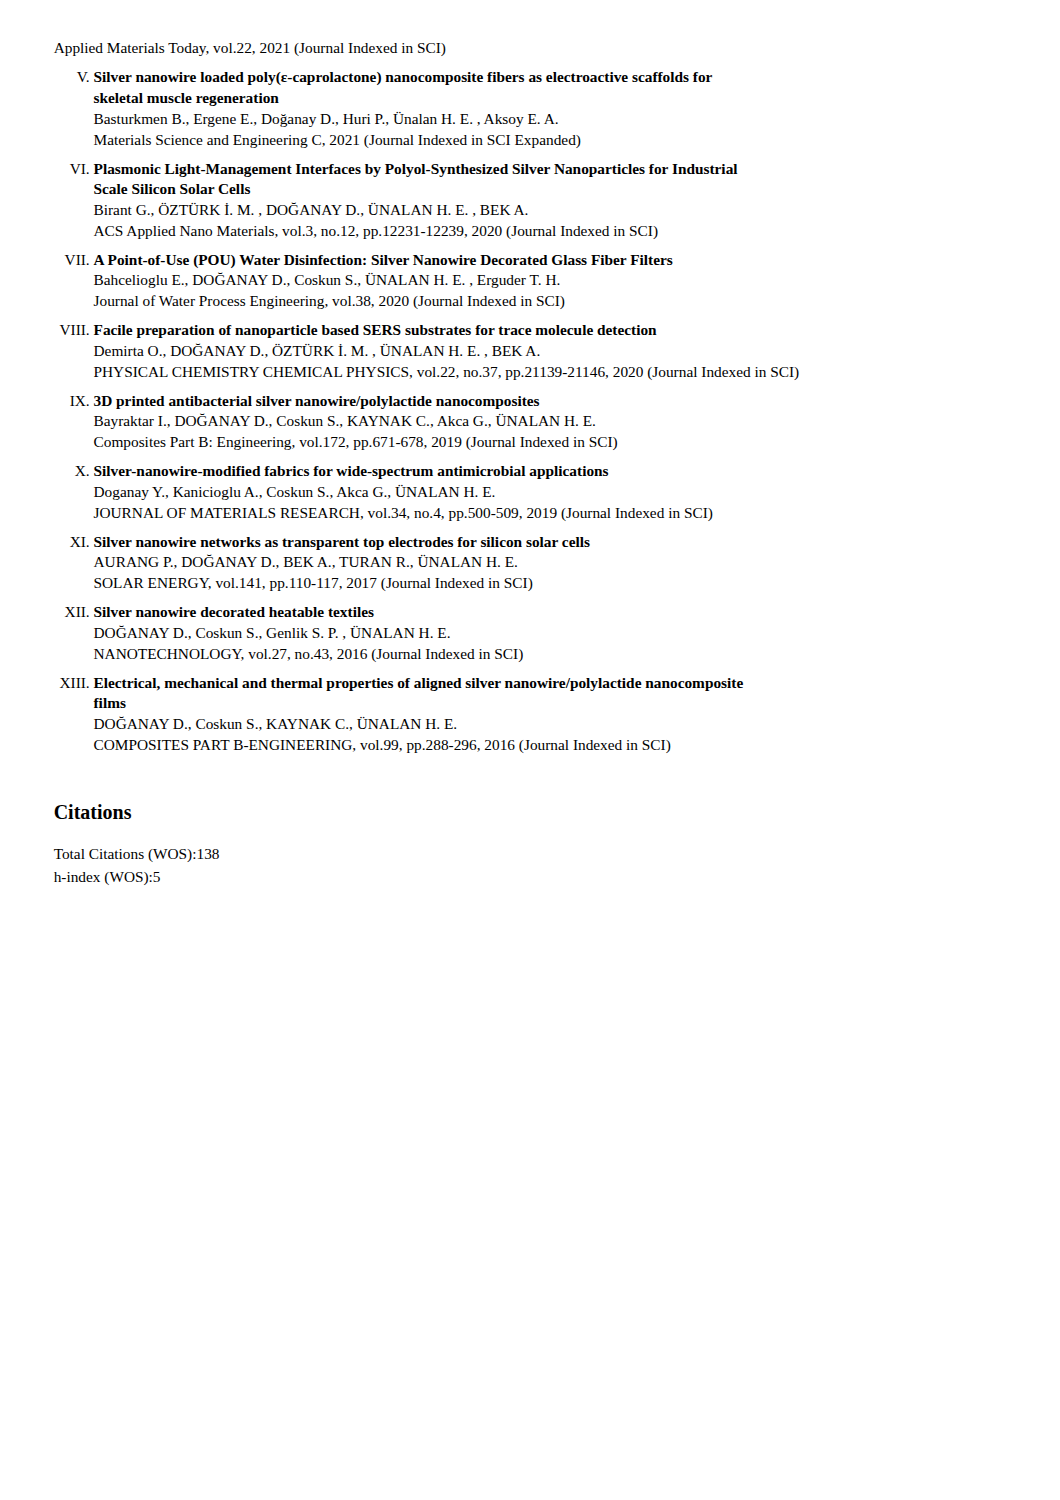Applied Materials Today, vol.22, 2021 (Journal Indexed in SCI)
Silver nanowire loaded poly(ε-caprolactone) nanocomposite fibers as electroactive scaffolds for skeletal muscle regeneration Basturkmen B., Ergene E., Doğanay D., Huri P., Ünalan H. E. , Aksoy E. A. Materials Science and Engineering C, 2021 (Journal Indexed in SCI Expanded)
Plasmonic Light-Management Interfaces by Polyol-Synthesized Silver Nanoparticles for Industrial Scale Silicon Solar Cells Birant G., ÖZTÜRK İ. M. , DOĞANAY D., ÜNALAN H. E. , BEK A. ACS Applied Nano Materials, vol.3, no.12, pp.12231-12239, 2020 (Journal Indexed in SCI)
A Point-of-Use (POU) Water Disinfection: Silver Nanowire Decorated Glass Fiber Filters Bahcelioglu E., DOĞANAY D., Coskun S., ÜNALAN H. E. , Erguder T. H. Journal of Water Process Engineering, vol.38, 2020 (Journal Indexed in SCI)
Facile preparation of nanoparticle based SERS substrates for trace molecule detection Demirta O., DOĞANAY D., ÖZTÜRK İ. M. , ÜNALAN H. E. , BEK A. PHYSICAL CHEMISTRY CHEMICAL PHYSICS, vol.22, no.37, pp.21139-21146, 2020 (Journal Indexed in SCI)
3D printed antibacterial silver nanowire/polylactide nanocomposites Bayraktar I., DOĞANAY D., Coskun S., KAYNAK C., Akca G., ÜNALAN H. E. Composites Part B: Engineering, vol.172, pp.671-678, 2019 (Journal Indexed in SCI)
Silver-nanowire-modified fabrics for wide-spectrum antimicrobial applications Doganay Y., Kanicioglu A., Coskun S., Akca G., ÜNALAN H. E. JOURNAL OF MATERIALS RESEARCH, vol.34, no.4, pp.500-509, 2019 (Journal Indexed in SCI)
Silver nanowire networks as transparent top electrodes for silicon solar cells AURANG P., DOĞANAY D., BEK A., TURAN R., ÜNALAN H. E. SOLAR ENERGY, vol.141, pp.110-117, 2017 (Journal Indexed in SCI)
Silver nanowire decorated heatable textiles DOĞANAY D., Coskun S., Genlik S. P. , ÜNALAN H. E. NANOTECHNOLOGY, vol.27, no.43, 2016 (Journal Indexed in SCI)
Electrical, mechanical and thermal properties of aligned silver nanowire/polylactide nanocomposite films DOĞANAY D., Coskun S., KAYNAK C., ÜNALAN H. E. COMPOSITES PART B-ENGINEERING, vol.99, pp.288-296, 2016 (Journal Indexed in SCI)
Citations
Total Citations (WOS):138
h-index (WOS):5